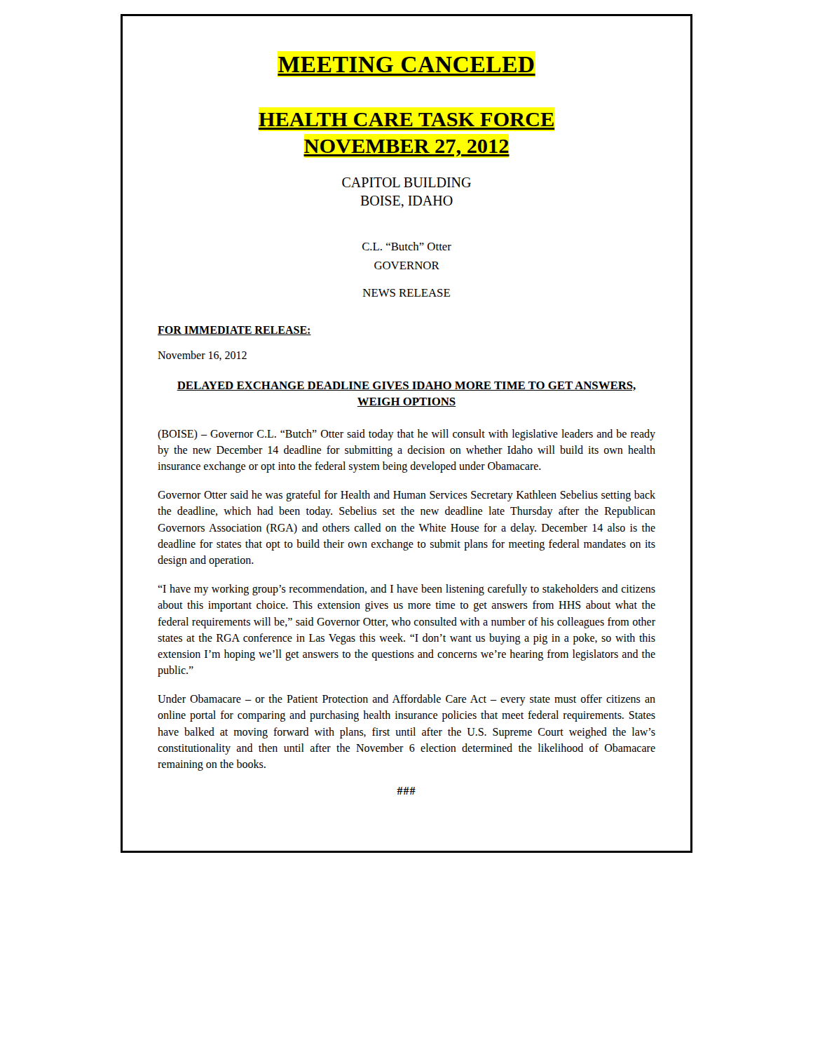MEETING CANCELED
HEALTH CARE TASK FORCE
NOVEMBER 27, 2012
CAPITOL BUILDING
BOISE, IDAHO
C.L. “Butch” Otter
GOVERNOR
NEWS RELEASE
FOR IMMEDIATE RELEASE:
November 16, 2012
DELAYED EXCHANGE DEADLINE GIVES IDAHO MORE TIME TO GET ANSWERS,
WEIGH OPTIONS
(BOISE) – Governor C.L. “Butch” Otter said today that he will consult with legislative leaders and be ready by the new December 14 deadline for submitting a decision on whether Idaho will build its own health insurance exchange or opt into the federal system being developed under Obamacare.
Governor Otter said he was grateful for Health and Human Services Secretary Kathleen Sebelius setting back the deadline, which had been today. Sebelius set the new deadline late Thursday after the Republican Governors Association (RGA) and others called on the White House for a delay. December 14 also is the deadline for states that opt to build their own exchange to submit plans for meeting federal mandates on its design and operation.
“I have my working group’s recommendation, and I have been listening carefully to stakeholders and citizens about this important choice. This extension gives us more time to get answers from HHS about what the federal requirements will be,” said Governor Otter, who consulted with a number of his colleagues from other states at the RGA conference in Las Vegas this week. “I don’t want us buying a pig in a poke, so with this extension I’m hoping we’ll get answers to the questions and concerns we’re hearing from legislators and the public.”
Under Obamacare – or the Patient Protection and Affordable Care Act – every state must offer citizens an online portal for comparing and purchasing health insurance policies that meet federal requirements. States have balked at moving forward with plans, first until after the U.S. Supreme Court weighed the law’s constitutionality and then until after the November 6 election determined the likelihood of Obamacare remaining on the books.
###